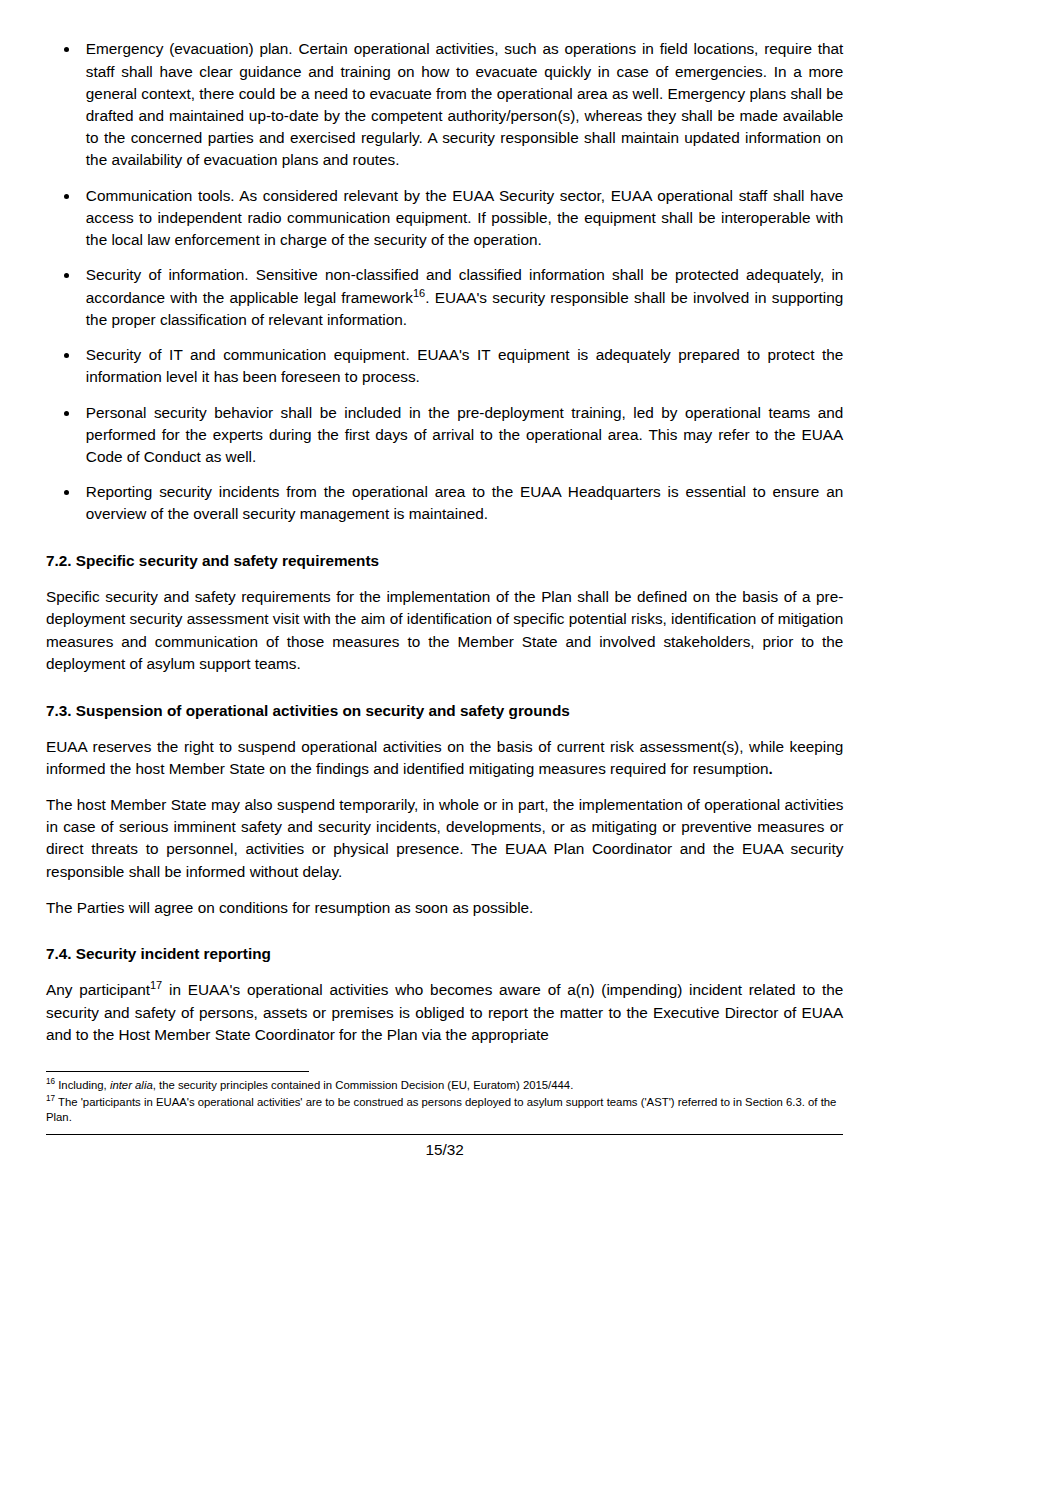Emergency (evacuation) plan. Certain operational activities, such as operations in field locations, require that staff shall have clear guidance and training on how to evacuate quickly in case of emergencies. In a more general context, there could be a need to evacuate from the operational area as well. Emergency plans shall be drafted and maintained up-to-date by the competent authority/person(s), whereas they shall be made available to the concerned parties and exercised regularly. A security responsible shall maintain updated information on the availability of evacuation plans and routes.
Communication tools. As considered relevant by the EUAA Security sector, EUAA operational staff shall have access to independent radio communication equipment. If possible, the equipment shall be interoperable with the local law enforcement in charge of the security of the operation.
Security of information. Sensitive non-classified and classified information shall be protected adequately, in accordance with the applicable legal framework16. EUAA's security responsible shall be involved in supporting the proper classification of relevant information.
Security of IT and communication equipment. EUAA's IT equipment is adequately prepared to protect the information level it has been foreseen to process.
Personal security behavior shall be included in the pre-deployment training, led by operational teams and performed for the experts during the first days of arrival to the operational area. This may refer to the EUAA Code of Conduct as well.
Reporting security incidents from the operational area to the EUAA Headquarters is essential to ensure an overview of the overall security management is maintained.
7.2. Specific security and safety requirements
Specific security and safety requirements for the implementation of the Plan shall be defined on the basis of a pre-deployment security assessment visit with the aim of identification of specific potential risks, identification of mitigation measures and communication of those measures to the Member State and involved stakeholders, prior to the deployment of asylum support teams.
7.3. Suspension of operational activities on security and safety grounds
EUAA reserves the right to suspend operational activities on the basis of current risk assessment(s), while keeping informed the host Member State on the findings and identified mitigating measures required for resumption.
The host Member State may also suspend temporarily, in whole or in part, the implementation of operational activities in case of serious imminent safety and security incidents, developments, or as mitigating or preventive measures or direct threats to personnel, activities or physical presence. The EUAA Plan Coordinator and the EUAA security responsible shall be informed without delay.
The Parties will agree on conditions for resumption as soon as possible.
7.4. Security incident reporting
Any participant17 in EUAA's operational activities who becomes aware of a(n) (impending) incident related to the security and safety of persons, assets or premises is obliged to report the matter to the Executive Director of EUAA and to the Host Member State Coordinator for the Plan via the appropriate
16 Including, inter alia, the security principles contained in Commission Decision (EU, Euratom) 2015/444.
17 The 'participants in EUAA's operational activities' are to be construed as persons deployed to asylum support teams ('AST') referred to in Section 6.3. of the Plan.
15/32